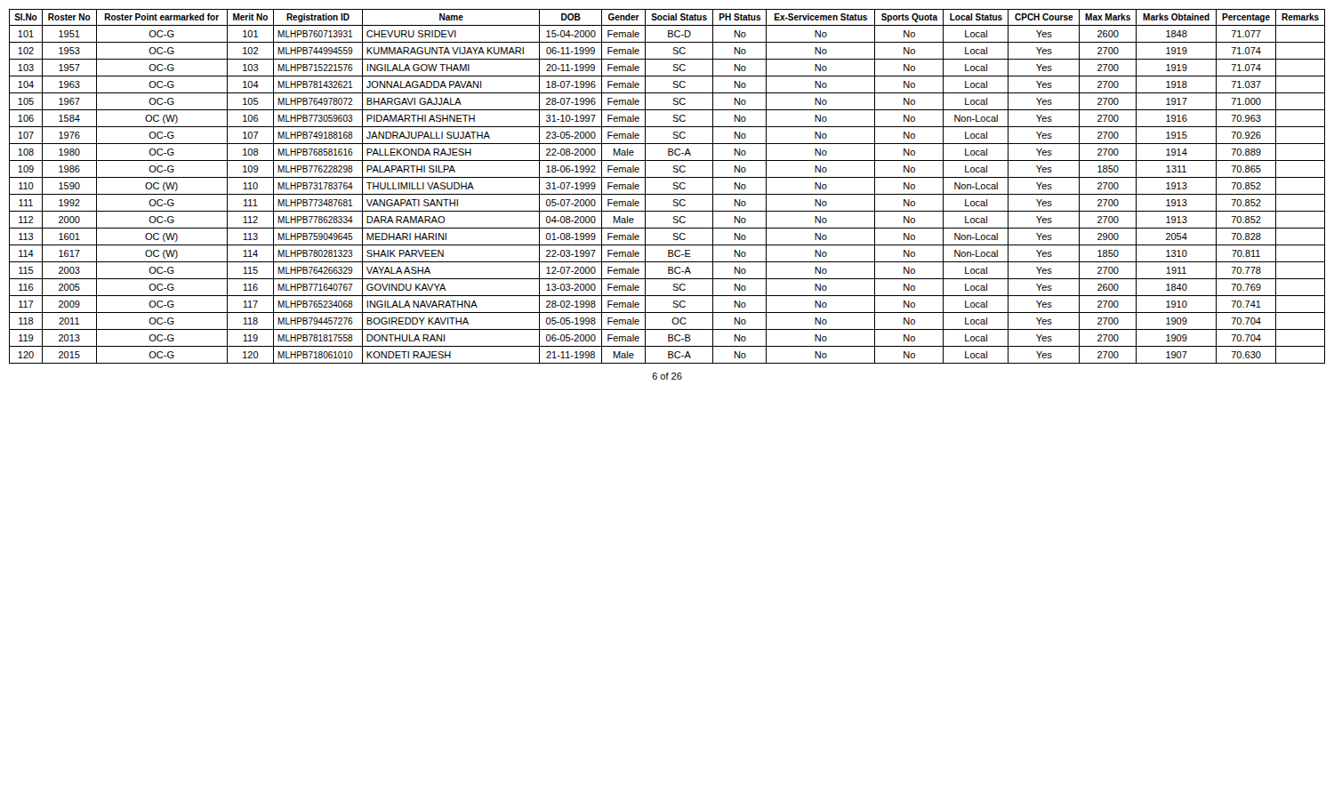| Sl.No | Roster No | Roster Point earmarked for | Merit No | Registration ID | Name | DOB | Gender | Social Status | PH Status | Ex-Servicemen Status | Sports Quota | Local Status | CPCH Course | Max Marks | Marks Obtained | Percentage | Remarks |
| --- | --- | --- | --- | --- | --- | --- | --- | --- | --- | --- | --- | --- | --- | --- | --- | --- | --- |
| 101 | 1951 | OC-G | 101 | MLHPB760713931 | CHEVURU SRIDEVI | 15-04-2000 | Female | BC-D | No | No | No | Local | Yes | 2600 | 1848 | 71.077 | |
| 102 | 1953 | OC-G | 102 | MLHPB744994559 | KUMMARAGUNTA VIJAYA KUMARI | 06-11-1999 | Female | SC | No | No | No | Local | Yes | 2700 | 1919 | 71.074 | |
| 103 | 1957 | OC-G | 103 | MLHPB715221576 | INGILALA GOW THAMI | 20-11-1999 | Female | SC | No | No | No | Local | Yes | 2700 | 1919 | 71.074 | |
| 104 | 1963 | OC-G | 104 | MLHPB781432621 | JONNALAGADDA PAVANI | 18-07-1996 | Female | SC | No | No | No | Local | Yes | 2700 | 1918 | 71.037 | |
| 105 | 1967 | OC-G | 105 | MLHPB764978072 | BHARGAVI GAJJALA | 28-07-1996 | Female | SC | No | No | No | Local | Yes | 2700 | 1917 | 71.000 | |
| 106 | 1584 | OC (W) | 106 | MLHPB773059603 | PIDAMARTHI ASHNETH | 31-10-1997 | Female | SC | No | No | No | Non-Local | Yes | 2700 | 1916 | 70.963 | |
| 107 | 1976 | OC-G | 107 | MLHPB749188168 | JANDRAJUPALLI SUJATHA | 23-05-2000 | Female | SC | No | No | No | Local | Yes | 2700 | 1915 | 70.926 | |
| 108 | 1980 | OC-G | 108 | MLHPB768581616 | PALLEKONDA RAJESH | 22-08-2000 | Male | BC-A | No | No | No | Local | Yes | 2700 | 1914 | 70.889 | |
| 109 | 1986 | OC-G | 109 | MLHPB776228298 | PALAPARTHI SILPA | 18-06-1992 | Female | SC | No | No | No | Local | Yes | 1850 | 1311 | 70.865 | |
| 110 | 1590 | OC (W) | 110 | MLHPB731783764 | THULLIMILLI VASUDHA | 31-07-1999 | Female | SC | No | No | No | Non-Local | Yes | 2700 | 1913 | 70.852 | |
| 111 | 1992 | OC-G | 111 | MLHPB773487681 | VANGAPATI SANTHI | 05-07-2000 | Female | SC | No | No | No | Local | Yes | 2700 | 1913 | 70.852 | |
| 112 | 2000 | OC-G | 112 | MLHPB778628334 | DARA RAMARAO | 04-08-2000 | Male | SC | No | No | No | Local | Yes | 2700 | 1913 | 70.852 | |
| 113 | 1601 | OC (W) | 113 | MLHPB759049645 | MEDHARI HARINI | 01-08-1999 | Female | SC | No | No | No | Non-Local | Yes | 2900 | 2054 | 70.828 | |
| 114 | 1617 | OC (W) | 114 | MLHPB780281323 | SHAIK PARVEEN | 22-03-1997 | Female | BC-E | No | No | No | Non-Local | Yes | 1850 | 1310 | 70.811 | |
| 115 | 2003 | OC-G | 115 | MLHPB764266329 | VAYALA ASHA | 12-07-2000 | Female | BC-A | No | No | No | Local | Yes | 2700 | 1911 | 70.778 | |
| 116 | 2005 | OC-G | 116 | MLHPB771640767 | GOVINDU KAVYA | 13-03-2000 | Female | SC | No | No | No | Local | Yes | 2600 | 1840 | 70.769 | |
| 117 | 2009 | OC-G | 117 | MLHPB765234068 | INGILALA NAVARATHNA | 28-02-1998 | Female | SC | No | No | No | Local | Yes | 2700 | 1910 | 70.741 | |
| 118 | 2011 | OC-G | 118 | MLHPB794457276 | BOGIREDDY KAVITHA | 05-05-1998 | Female | OC | No | No | No | Local | Yes | 2700 | 1909 | 70.704 | |
| 119 | 2013 | OC-G | 119 | MLHPB781817558 | DONTHULA RANI | 06-05-2000 | Female | BC-B | No | No | No | Local | Yes | 2700 | 1909 | 70.704 | |
| 120 | 2015 | OC-G | 120 | MLHPB718061010 | KONDETI RAJESH | 21-11-1998 | Male | BC-A | No | No | No | Local | Yes | 2700 | 1907 | 70.630 | |
6 of 26